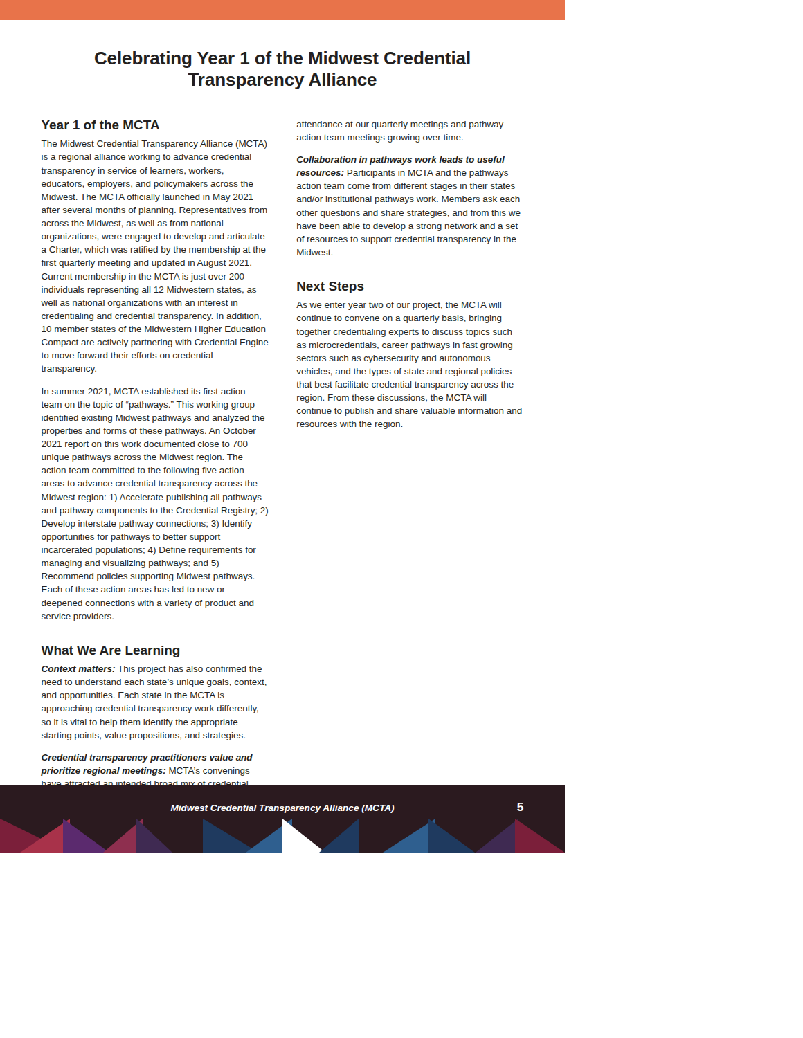Celebrating Year 1 of the Midwest Credential Transparency Alliance
Year 1 of the MCTA
The Midwest Credential Transparency Alliance (MCTA) is a regional alliance working to advance credential transparency in service of learners, workers, educators, employers, and policymakers across the Midwest. The MCTA officially launched in May 2021 after several months of planning. Representatives from across the Midwest, as well as from national organizations, were engaged to develop and articulate a Charter, which was ratified by the membership at the first quarterly meeting and updated in August 2021. Current membership in the MCTA is just over 200 individuals representing all 12 Midwestern states, as well as national organizations with an interest in credentialing and credential transparency. In addition, 10 member states of the Midwestern Higher Education Compact are actively partnering with Credential Engine to move forward their efforts on credential transparency.
In summer 2021, MCTA established its first action team on the topic of “pathways.” This working group identified existing Midwest pathways and analyzed the properties and forms of these pathways. An October 2021 report on this work documented close to 700 unique pathways across the Midwest region. The action team committed to the following five action areas to advance credential transparency across the Midwest region: 1) Accelerate publishing all pathways and pathway components to the Credential Registry; 2) Develop interstate pathway connections; 3) Identify opportunities for pathways to better support incarcerated populations; 4) Define requirements for managing and visualizing pathways; and 5) Recommend policies supporting Midwest pathways. Each of these action areas has led to new or deepened connections with a variety of product and service providers.
What We Are Learning
Context matters: This project has also confirmed the need to understand each state’s unique goals, context, and opportunities. Each state in the MCTA is approaching credential transparency work differently, so it is vital to help them identify the appropriate starting points, value propositions, and strategies.
Credential transparency practitioners value and prioritize regional meetings: MCTA’s convenings have attracted an intended broad mix of credential transparency practitioners including representatives from higher education agencies/systems, K-12 agencies, workforce development agencies, and governor’s offices, with
attendance at our quarterly meetings and pathway action team meetings growing over time.
Collaboration in pathways work leads to useful resources: Participants in MCTA and the pathways action team come from different stages in their states and/or institutional pathways work. Members ask each other questions and share strategies, and from this we have been able to develop a strong network and a set of resources to support credential transparency in the Midwest.
Next Steps
As we enter year two of our project, the MCTA will continue to convene on a quarterly basis, bringing together credentialing experts to discuss topics such as microcredentials, career pathways in fast growing sectors such as cybersecurity and autonomous vehicles, and the types of state and regional policies that best facilitate credential transparency across the region. From these discussions, the MCTA will continue to publish and share valuable information and resources with the region.
Midwest Credential Transparency Alliance (MCTA)
5